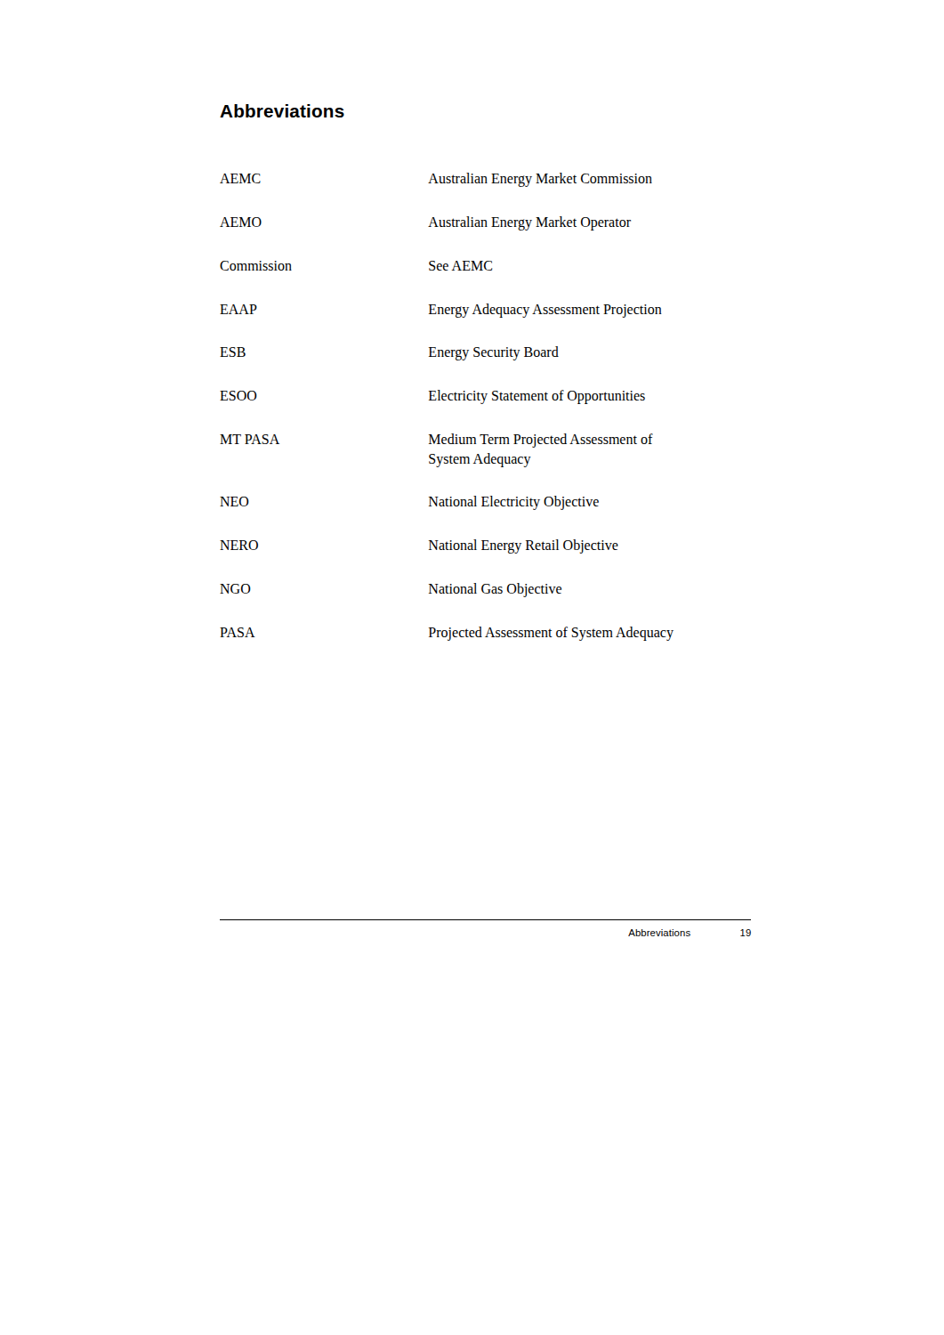Abbreviations
AEMC
Australian Energy Market Commission
AEMO
Australian Energy Market Operator
Commission
See AEMC
EAAP
Energy Adequacy Assessment Projection
ESB
Energy Security Board
ESOO
Electricity Statement of Opportunities
MT PASA
Medium Term Projected Assessment of System Adequacy
NEO
National Electricity Objective
NERO
National Energy Retail Objective
NGO
National Gas Objective
PASA
Projected Assessment of System Adequacy
Abbreviations 19